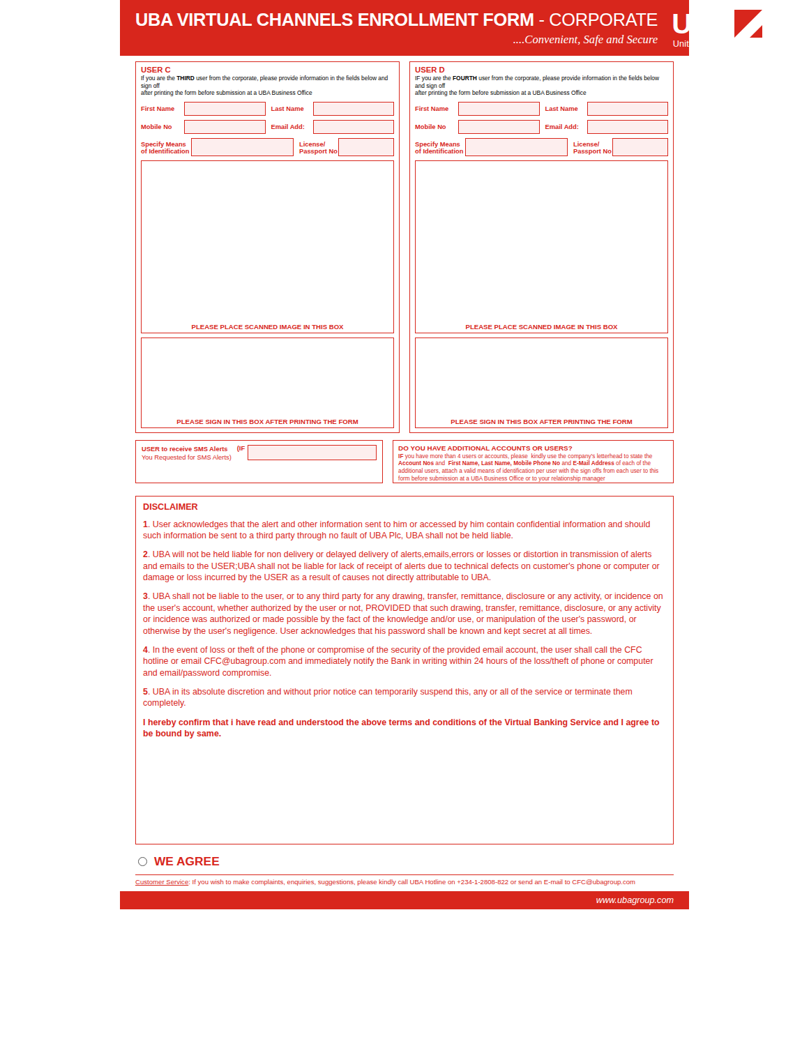UBA VIRTUAL CHANNELS ENROLLMENT FORM - CORPORATE
....Convenient, Safe and Secure
UBA
United Bank for Africa
USER C
If you are the THIRD user from the corporate, please provide information in the fields below and sign off
after printing the form before submission at a UBA Business Office
First Name
Last Name
Mobile No
Email Add:
Specify Means
of Identification
License/
Passport No
PLEASE PLACE SCANNED IMAGE IN THIS BOX
PLEASE SIGN IN THIS BOX AFTER PRINTING THE FORM
USER D
IF you are the FOURTH user from the corporate, please provide information in the fields below and sign off
after printing the form before submission at a UBA Business Office
First Name
Last Name
Mobile No
Email Add:
Specify Means
of Identification
License/
Passport No
PLEASE PLACE SCANNED IMAGE IN THIS BOX
PLEASE SIGN IN THIS BOX AFTER PRINTING THE FORM
USER to receive SMS Alerts
You Requested for SMS Alerts)
(IF
DO YOU HAVE ADDITIONAL ACCOUNTS OR USERS?
IF you have more than 4 users or accounts, please kindly use the company's letterhead to state the Account Nos and First Name, Last Name, Mobile Phone No and E-Mail Address of each of the additional users, attach a valid means of identification per user with the sign offs from each user to this form before submission at a UBA Business Office or to your relationship manager
DISCLAIMER
1. User acknowledges that the alert and other information sent to him or accessed by him contain confidential information and should such information be sent to a third party through no fault of UBA Plc, UBA shall not be held liable.
2. UBA will not be held liable for non delivery or delayed delivery of alerts,emails,errors or losses or distortion in transmission of alerts and emails to the USER;UBA shall not be liable for lack of receipt of alerts due to technical defects on customer's phone or computer or damage or loss incurred by the USER as a result of causes not directly attributable to UBA.
3. UBA shall not be liable to the user, or to any third party for any drawing, transfer, remittance, disclosure or any activity, or incidence on the user's account, whether authorized by the user or not, PROVIDED that such drawing, transfer, remittance, disclosure, or any activity or incidence was authorized or made possible by the fact of the knowledge and/or use, or manipulation of the user's password, or otherwise by the user's negligence. User acknowledges that his password shall be known and kept secret at all times.
4. In the event of loss or theft of the phone or compromise of the security of the provided email account, the user shall call the CFC hotline or email CFC@ubagroup.com and immediately notify the Bank in writing within 24 hours of the loss/theft of phone or computer and email/password compromise.
5. UBA in its absolute discretion and without prior notice can temporarily suspend this, any or all of the service or terminate them completely.
I hereby confirm that i have read and understood the above terms and conditions of the Virtual Banking Service and I agree to be bound by same.
WE AGREE
Customer Service: If you wish to make complaints, enquiries, suggestions, please kindly call UBA Hotline on +234-1-2808-822 or send an E-mail to CFC@ubagroup.com
www.ubagroup.com